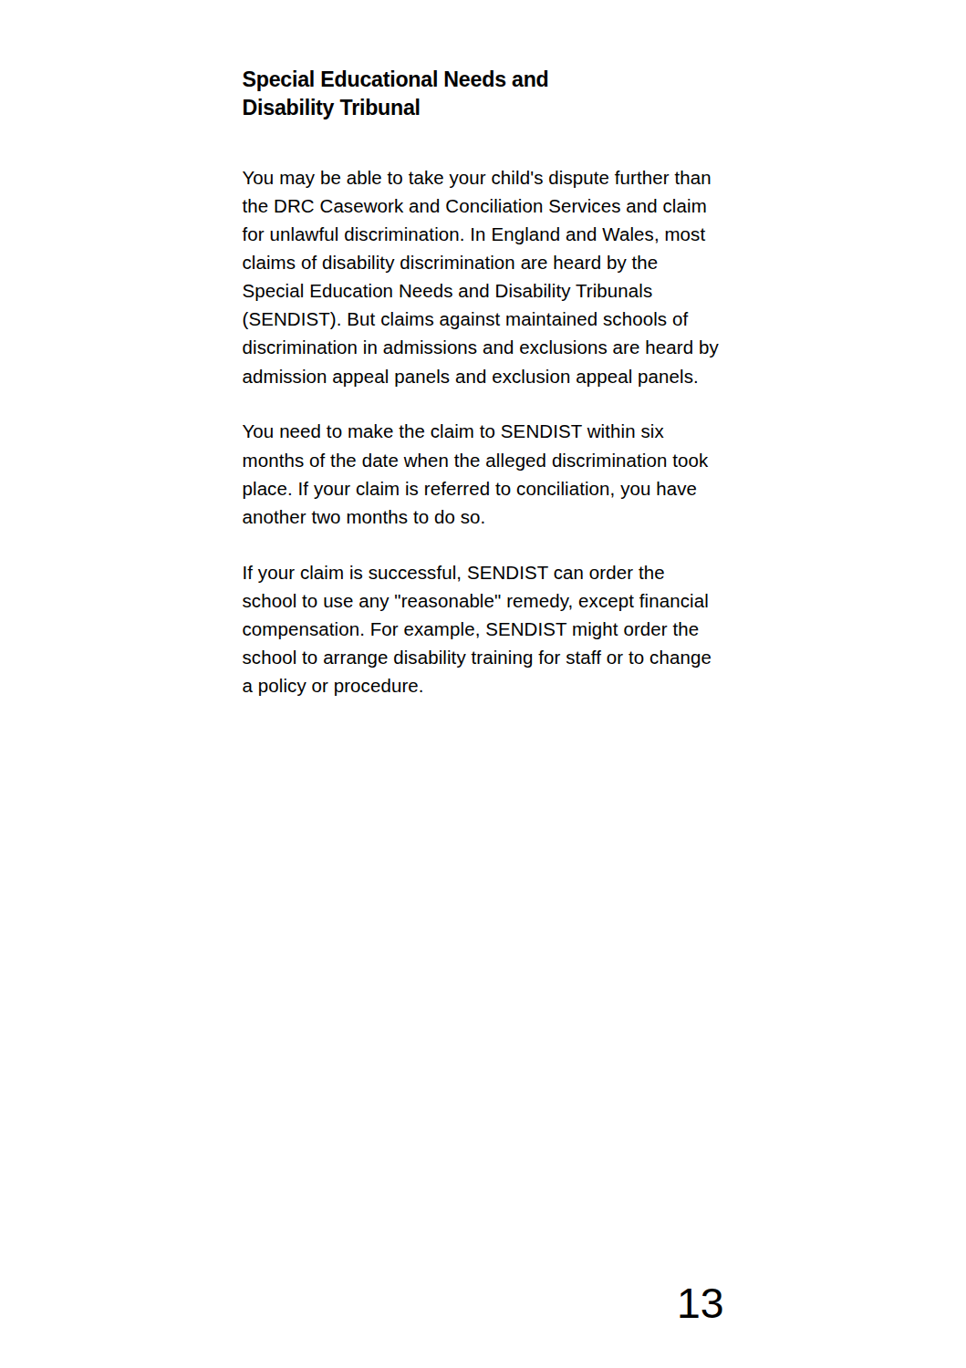Special Educational Needs and
Disability Tribunal
You may be able to take your child's dispute further than the DRC Casework and Conciliation Services and claim for unlawful discrimination. In England and Wales, most claims of disability discrimination are heard by the Special Education Needs and Disability Tribunals (SENDIST). But claims against maintained schools of discrimination in admissions and exclusions are heard by admission appeal panels and exclusion appeal panels.
You need to make the claim to SENDIST within six months of the date when the alleged discrimination took place. If your claim is referred to conciliation, you have another two months to do so.
If your claim is successful, SENDIST can order the school to use any "reasonable" remedy, except financial compensation. For example, SENDIST might order the school to arrange disability training for staff or to change a policy or procedure.
13